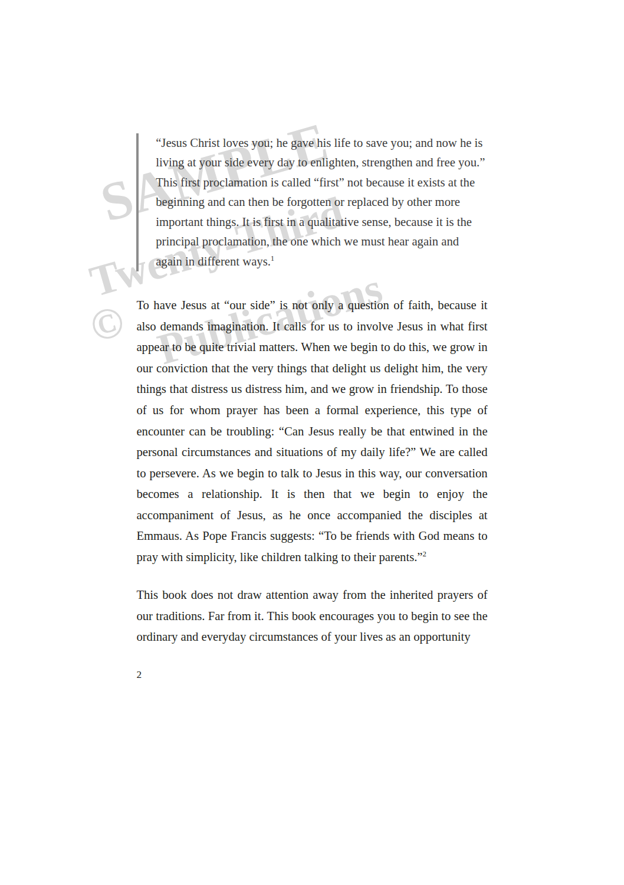SAMPLE
©
Twenty-Third
Publications
“Jesus Christ loves you; he gave his life to save you; and now he is living at your side every day to enlighten, strengthen and free you.” This first proclamation is called “first” not because it exists at the beginning and can then be forgotten or replaced by other more important things. It is first in a qualitative sense, because it is the principal proclamation, the one which we must hear again and again in different ways.1
To have Jesus at “our side” is not only a question of faith, because it also demands imagination. It calls for us to involve Jesus in what first appear to be quite trivial matters. When we begin to do this, we grow in our conviction that the very things that delight us delight him, the very things that distress us distress him, and we grow in friendship. To those of us for whom prayer has been a formal experience, this type of encounter can be troubling: “Can Jesus really be that entwined in the personal circumstances and situations of my daily life?” We are called to persevere. As we begin to talk to Jesus in this way, our conversation becomes a relationship. It is then that we begin to enjoy the accompaniment of Jesus, as he once accompanied the disciples at Emmaus. As Pope Francis suggests: “To be friends with God means to pray with simplicity, like children talking to their parents.”2
This book does not draw attention away from the inherited prayers of our traditions. Far from it. This book encourages you to begin to see the ordinary and everyday circumstances of your lives as an opportunity
2